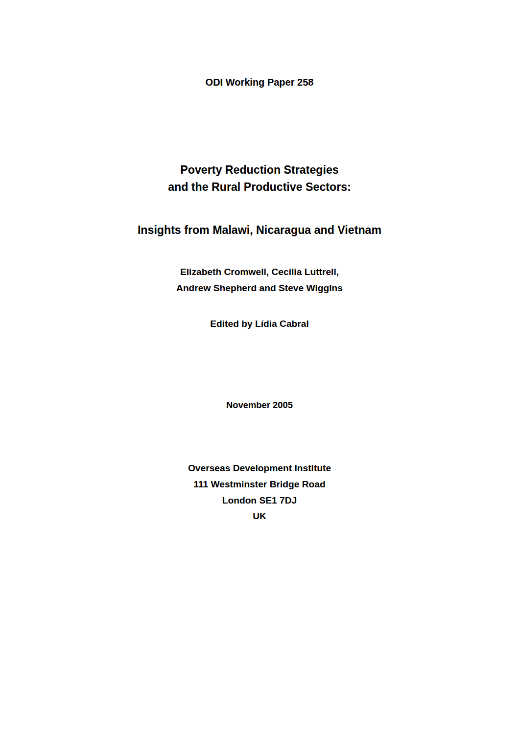ODI Working Paper 258
Poverty Reduction Strategies
and the Rural Productive Sectors:
Insights from Malawi, Nicaragua and Vietnam
Elizabeth Cromwell, Cecilia Luttrell,
Andrew Shepherd and Steve Wiggins
Edited by Lídia Cabral
November 2005
Overseas Development Institute
111 Westminster Bridge Road
London SE1 7DJ
UK